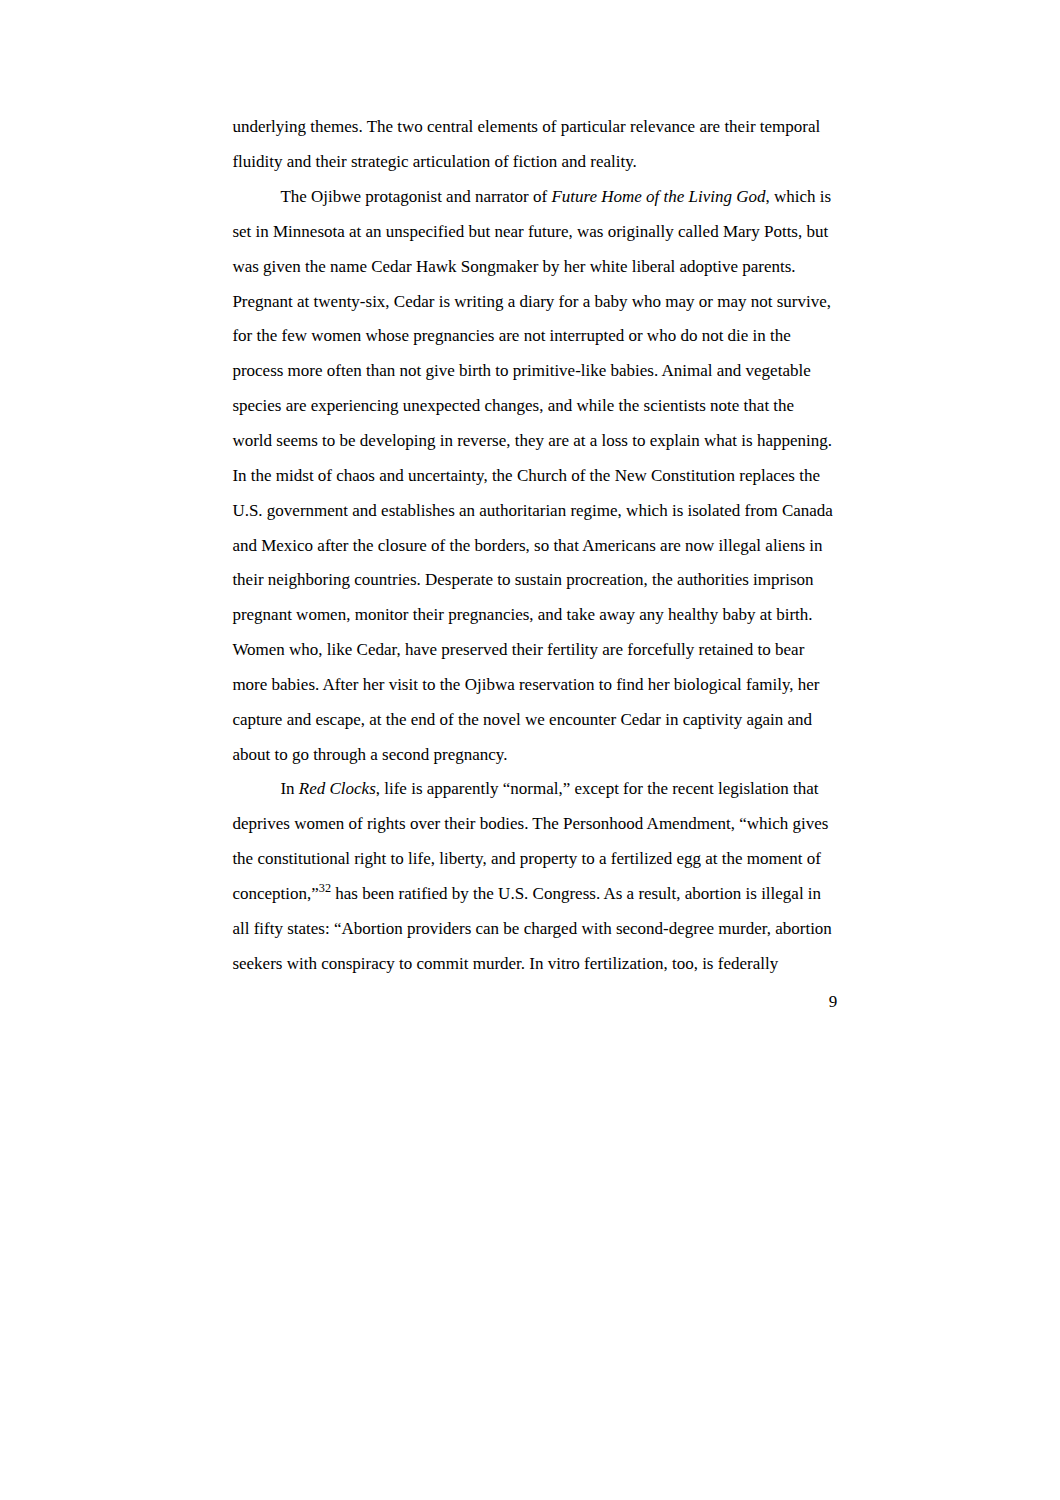underlying themes. The two central elements of particular relevance are their temporal fluidity and their strategic articulation of fiction and reality.
The Ojibwe protagonist and narrator of Future Home of the Living God, which is set in Minnesota at an unspecified but near future, was originally called Mary Potts, but was given the name Cedar Hawk Songmaker by her white liberal adoptive parents. Pregnant at twenty-six, Cedar is writing a diary for a baby who may or may not survive, for the few women whose pregnancies are not interrupted or who do not die in the process more often than not give birth to primitive-like babies. Animal and vegetable species are experiencing unexpected changes, and while the scientists note that the world seems to be developing in reverse, they are at a loss to explain what is happening. In the midst of chaos and uncertainty, the Church of the New Constitution replaces the U.S. government and establishes an authoritarian regime, which is isolated from Canada and Mexico after the closure of the borders, so that Americans are now illegal aliens in their neighboring countries. Desperate to sustain procreation, the authorities imprison pregnant women, monitor their pregnancies, and take away any healthy baby at birth. Women who, like Cedar, have preserved their fertility are forcefully retained to bear more babies. After her visit to the Ojibwa reservation to find her biological family, her capture and escape, at the end of the novel we encounter Cedar in captivity again and about to go through a second pregnancy.
In Red Clocks, life is apparently “normal,” except for the recent legislation that deprives women of rights over their bodies. The Personhood Amendment, “which gives the constitutional right to life, liberty, and property to a fertilized egg at the moment of conception,”32 has been ratified by the U.S. Congress. As a result, abortion is illegal in all fifty states: “Abortion providers can be charged with second-degree murder, abortion seekers with conspiracy to commit murder. In vitro fertilization, too, is federally
9